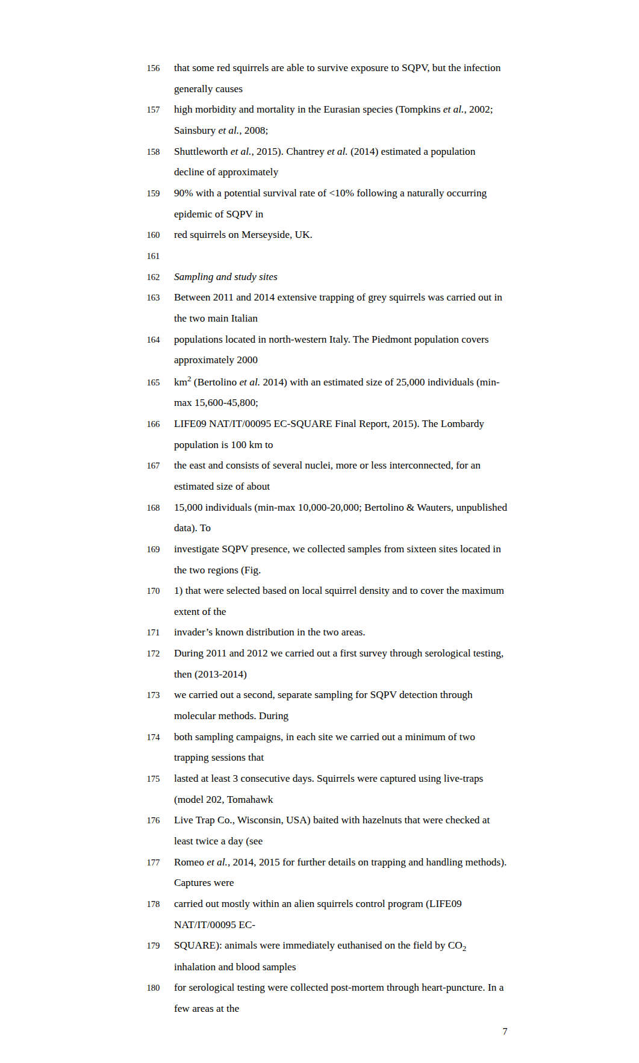156 that some red squirrels are able to survive exposure to SQPV, but the infection generally causes
157 high morbidity and mortality in the Eurasian species (Tompkins et al., 2002; Sainsbury et al., 2008;
158 Shuttleworth et al., 2015). Chantrey et al. (2014) estimated a population decline of approximately
15990% with a potential survival rate of <10% following a naturally occurring epidemic of SQPV in
160 red squirrels on Merseyside, UK.
161
162 Sampling and study sites
163 Between 2011 and 2014 extensive trapping of grey squirrels was carried out in the two main Italian
164 populations located in north-western Italy. The Piedmont population covers approximately 2000
165 km2 (Bertolino et al. 2014) with an estimated size of 25,000 individuals (min-max 15,600-45,800;
166 LIFE09 NAT/IT/00095 EC-SQUARE Final Report, 2015). The Lombardy population is 100 km to
167 the east and consists of several nuclei, more or less interconnected, for an estimated size of about
16815,000 individuals (min-max 10,000-20,000; Bertolino & Wauters, unpublished data). To
169 investigate SQPV presence, we collected samples from sixteen sites located in the two regions (Fig.
1701) that were selected based on local squirrel density and to cover the maximum extent of the
171 invader’s known distribution in the two areas.
172 During 2011 and 2012 we carried out a first survey through serological testing, then (2013-2014)
173 we carried out a second, separate sampling for SQPV detection through molecular methods. During
174 both sampling campaigns, in each site we carried out a minimum of two trapping sessions that
175 lasted at least 3 consecutive days. Squirrels were captured using live-traps (model 202, Tomahawk
176 Live Trap Co., Wisconsin, USA) baited with hazelnuts that were checked at least twice a day (see
177 Romeo et al., 2014, 2015 for further details on trapping and handling methods). Captures were
178 carried out mostly within an alien squirrels control program (LIFE09 NAT/IT/00095 EC-
179 SQUARE): animals were immediately euthanised on the field by CO2 inhalation and blood samples
180 for serological testing were collected post-mortem through heart-puncture. In a few areas at the
7